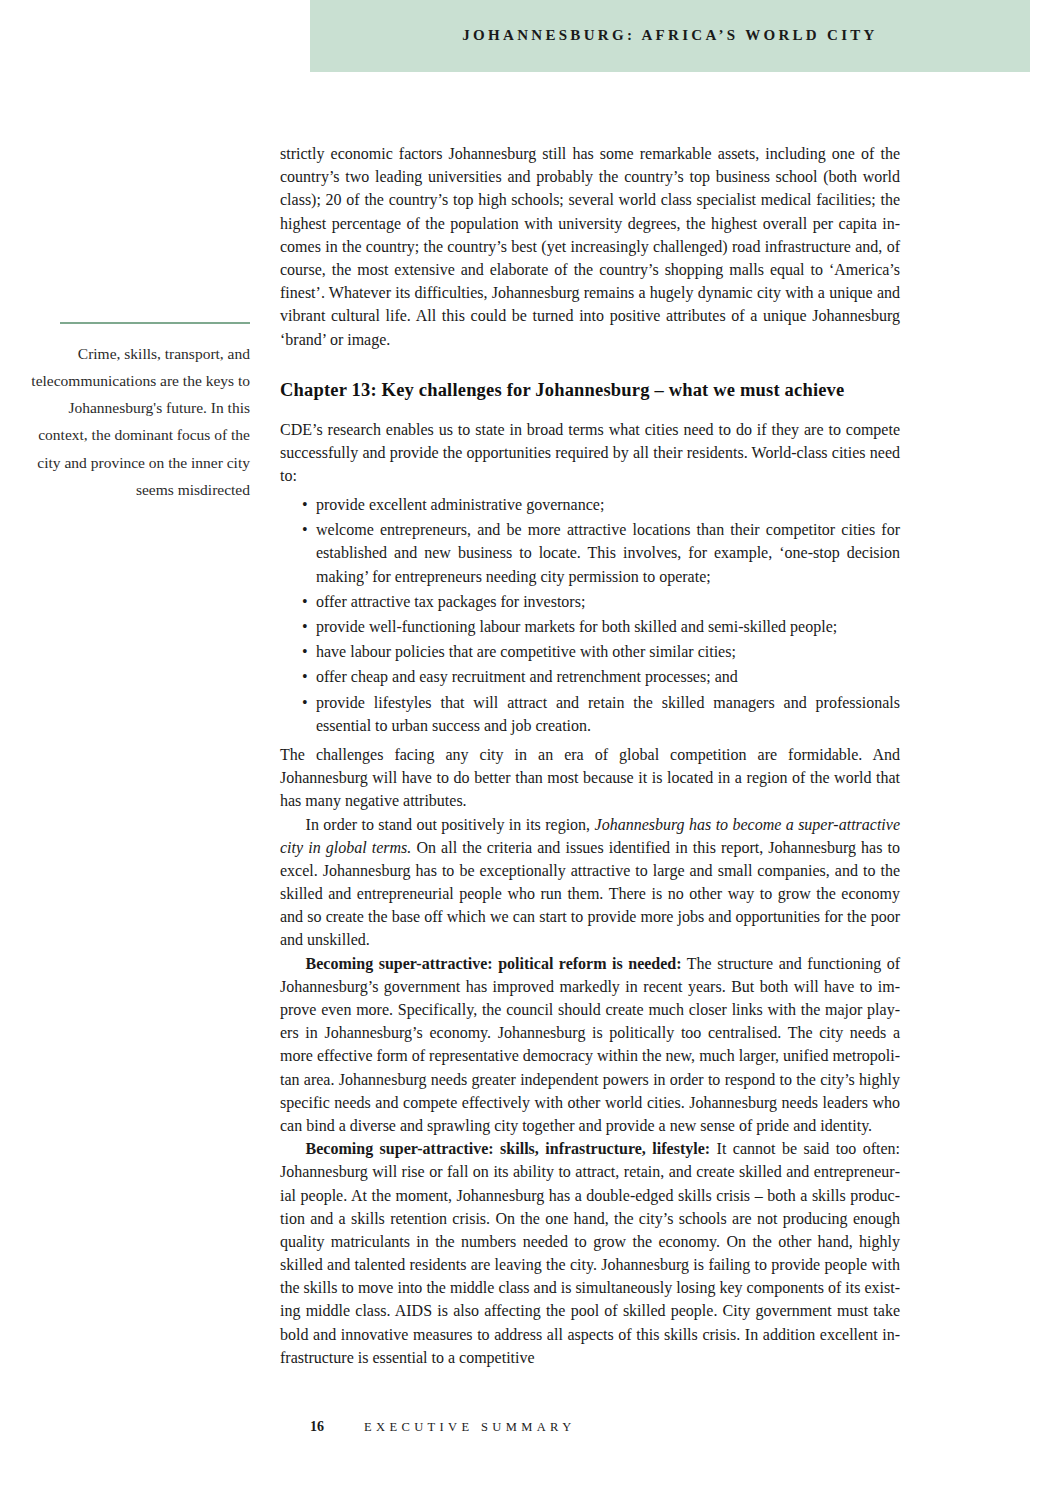Johannesburg: Africa’s World City
Crime, skills, transport, and telecommunications are the keys to Johannesburg's future. In this context, the dominant focus of the city and province on the inner city seems misdirected
strictly economic factors Johannesburg still has some remarkable assets, including one of the country’s two leading universities and probably the country’s top business school (both world class); 20 of the country’s top high schools; several world class specialist medical facilities; the highest percentage of the population with university degrees, the highest overall per capita incomes in the country; the country’s best (yet increasingly challenged) road infrastructure and, of course, the most extensive and elaborate of the country’s shopping malls equal to ‘America’s finest’. Whatever its difficulties, Johannesburg remains a hugely dynamic city with a unique and vibrant cultural life. All this could be turned into positive attributes of a unique Johannesburg ‘brand’ or image.
Chapter 13: Key challenges for Johannesburg – what we must achieve
CDE’s research enables us to state in broad terms what cities need to do if they are to compete successfully and provide the opportunities required by all their residents. World-class cities need to:
provide excellent administrative governance;
welcome entrepreneurs, and be more attractive locations than their competitor cities for established and new business to locate. This involves, for example, ‘one-stop decision making’ for entrepreneurs needing city permission to operate;
offer attractive tax packages for investors;
provide well-functioning labour markets for both skilled and semi-skilled people;
have labour policies that are competitive with other similar cities;
offer cheap and easy recruitment and retrenchment processes; and
provide lifestyles that will attract and retain the skilled managers and professionals essential to urban success and job creation.
The challenges facing any city in an era of global competition are formidable. And Johannesburg will have to do better than most because it is located in a region of the world that has many negative attributes.
In order to stand out positively in its region, Johannesburg has to become a super-attractive city in global terms. On all the criteria and issues identified in this report, Johannesburg has to excel. Johannesburg has to be exceptionally attractive to large and small companies, and to the skilled and entrepreneurial people who run them. There is no other way to grow the economy and so create the base off which we can start to provide more jobs and opportunities for the poor and unskilled.
Becoming super-attractive: political reform is needed: The structure and functioning of Johannesburg’s government has improved markedly in recent years. But both will have to improve even more. Specifically, the council should create much closer links with the major players in Johannesburg’s economy. Johannesburg is politically too centralised. The city needs a more effective form of representative democracy within the new, much larger, unified metropolitan area. Johannesburg needs greater independent powers in order to respond to the city’s highly specific needs and compete effectively with other world cities. Johannesburg needs leaders who can bind a diverse and sprawling city together and provide a new sense of pride and identity.
Becoming super-attractive: skills, infrastructure, lifestyle: It cannot be said too often: Johannesburg will rise or fall on its ability to attract, retain, and create skilled and entrepreneurial people. At the moment, Johannesburg has a double-edged skills crisis – both a skills production and a skills retention crisis. On the one hand, the city’s schools are not producing enough quality matriculants in the numbers needed to grow the economy. On the other hand, highly skilled and talented residents are leaving the city. Johannesburg is failing to provide people with the skills to move into the middle class and is simultaneously losing key components of its existing middle class. AIDS is also affecting the pool of skilled people. City government must take bold and innovative measures to address all aspects of this skills crisis. In addition excellent infrastructure is essential to a competitive
16 Executive Summary